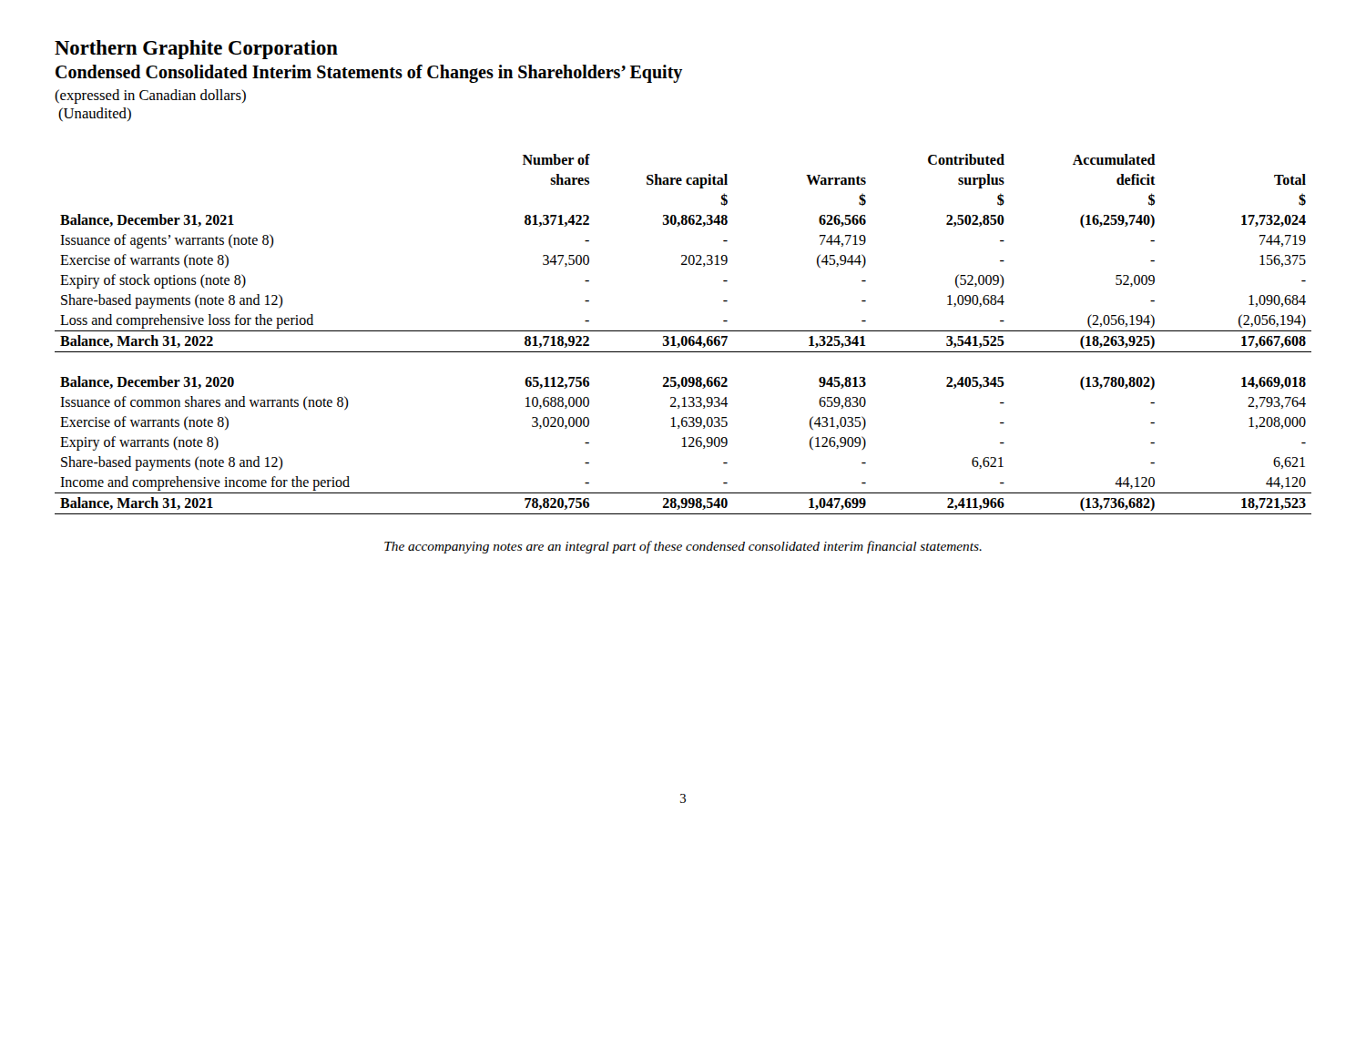Northern Graphite Corporation
Condensed Consolidated Interim Statements of Changes in Shareholders’ Equity
(expressed in Canadian dollars)
(Unaudited)
| | Number of | | | Contributed | Accumulated | |
| --- | --- | --- | --- | --- | --- | --- |
| | shares | Share capital | Warrants | surplus | deficit | Total |
| | | $ | $ | $ | $ | $ |
| Balance, December 31, 2021 | 81,371,422 | 30,862,348 | 626,566 | 2,502,850 | (16,259,740) | 17,732,024 |
| Issuance of agents’ warrants (note 8) | - | - | 744,719 | - | - | 744,719 |
| Exercise of warrants (note 8) | 347,500 | 202,319 | (45,944) | - | - | 156,375 |
| Expiry of stock options (note 8) | - | - | - | (52,009) | 52,009 | - |
| Share-based payments (note 8 and 12) | - | - | - | 1,090,684 | - | 1,090,684 |
| Loss and comprehensive loss for the period | - | - | - | - | (2,056,194) | (2,056,194) |
| Balance, March 31, 2022 | 81,718,922 | 31,064,667 | 1,325,341 | 3,541,525 | (18,263,925) | 17,667,608 |
| Balance, December 31, 2020 | 65,112,756 | 25,098,662 | 945,813 | 2,405,345 | (13,780,802) | 14,669,018 |
| Issuance of common shares and warrants (note 8) | 10,688,000 | 2,133,934 | 659,830 | - | - | 2,793,764 |
| Exercise of warrants (note 8) | 3,020,000 | 1,639,035 | (431,035) | - | - | 1,208,000 |
| Expiry of warrants (note 8) | - | 126,909 | (126,909) | - | - | - |
| Share-based payments (note 8 and 12) | - | - | - | 6,621 | - | 6,621 |
| Income and comprehensive income for the period | - | - | - | - | 44,120 | 44,120 |
| Balance, March 31, 2021 | 78,820,756 | 28,998,540 | 1,047,699 | 2,411,966 | (13,736,682) | 18,721,523 |
The accompanying notes are an integral part of these condensed consolidated interim financial statements.
3